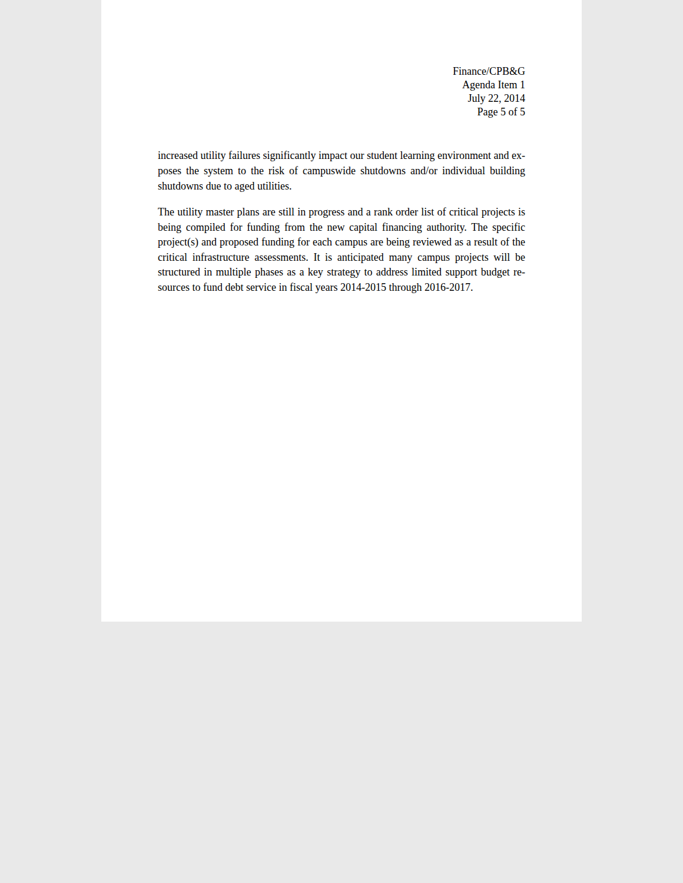Finance/CPB&G
Agenda Item 1
July 22, 2014
Page 5 of 5
increased utility failures significantly impact our student learning environment and exposes the system to the risk of campuswide shutdowns and/or individual building shutdowns due to aged utilities.
The utility master plans are still in progress and a rank order list of critical projects is being compiled for funding from the new capital financing authority. The specific project(s) and proposed funding for each campus are being reviewed as a result of the critical infrastructure assessments. It is anticipated many campus projects will be structured in multiple phases as a key strategy to address limited support budget resources to fund debt service in fiscal years 2014-2015 through 2016-2017.